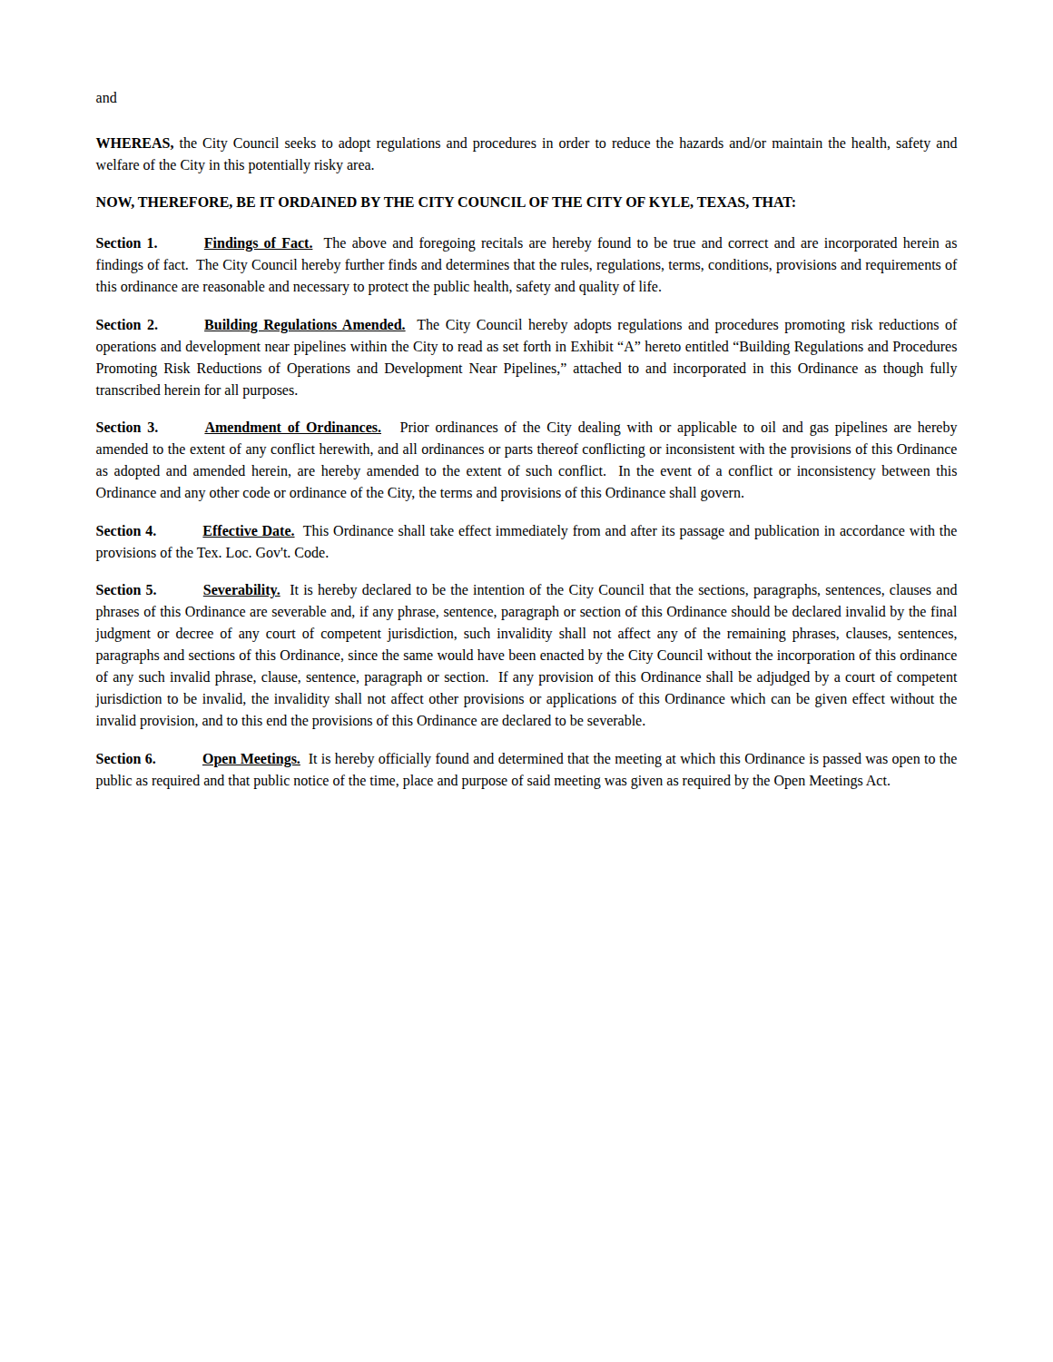and
WHEREAS, the City Council seeks to adopt regulations and procedures in order to reduce the hazards and/or maintain the health, safety and welfare of the City in this potentially risky area.
NOW, THEREFORE, BE IT ORDAINED BY THE CITY COUNCIL OF THE CITY OF KYLE, TEXAS, THAT:
Section 1. Findings of Fact. The above and foregoing recitals are hereby found to be true and correct and are incorporated herein as findings of fact. The City Council hereby further finds and determines that the rules, regulations, terms, conditions, provisions and requirements of this ordinance are reasonable and necessary to protect the public health, safety and quality of life.
Section 2. Building Regulations Amended. The City Council hereby adopts regulations and procedures promoting risk reductions of operations and development near pipelines within the City to read as set forth in Exhibit “A” hereto entitled “Building Regulations and Procedures Promoting Risk Reductions of Operations and Development Near Pipelines,” attached to and incorporated in this Ordinance as though fully transcribed herein for all purposes.
Section 3. Amendment of Ordinances. Prior ordinances of the City dealing with or applicable to oil and gas pipelines are hereby amended to the extent of any conflict herewith, and all ordinances or parts thereof conflicting or inconsistent with the provisions of this Ordinance as adopted and amended herein, are hereby amended to the extent of such conflict. In the event of a conflict or inconsistency between this Ordinance and any other code or ordinance of the City, the terms and provisions of this Ordinance shall govern.
Section 4. Effective Date. This Ordinance shall take effect immediately from and after its passage and publication in accordance with the provisions of the Tex. Loc. Gov't. Code.
Section 5. Severability. It is hereby declared to be the intention of the City Council that the sections, paragraphs, sentences, clauses and phrases of this Ordinance are severable and, if any phrase, sentence, paragraph or section of this Ordinance should be declared invalid by the final judgment or decree of any court of competent jurisdiction, such invalidity shall not affect any of the remaining phrases, clauses, sentences, paragraphs and sections of this Ordinance, since the same would have been enacted by the City Council without the incorporation of this ordinance of any such invalid phrase, clause, sentence, paragraph or section. If any provision of this Ordinance shall be adjudged by a court of competent jurisdiction to be invalid, the invalidity shall not affect other provisions or applications of this Ordinance which can be given effect without the invalid provision, and to this end the provisions of this Ordinance are declared to be severable.
Section 6. Open Meetings. It is hereby officially found and determined that the meeting at which this Ordinance is passed was open to the public as required and that public notice of the time, place and purpose of said meeting was given as required by the Open Meetings Act.